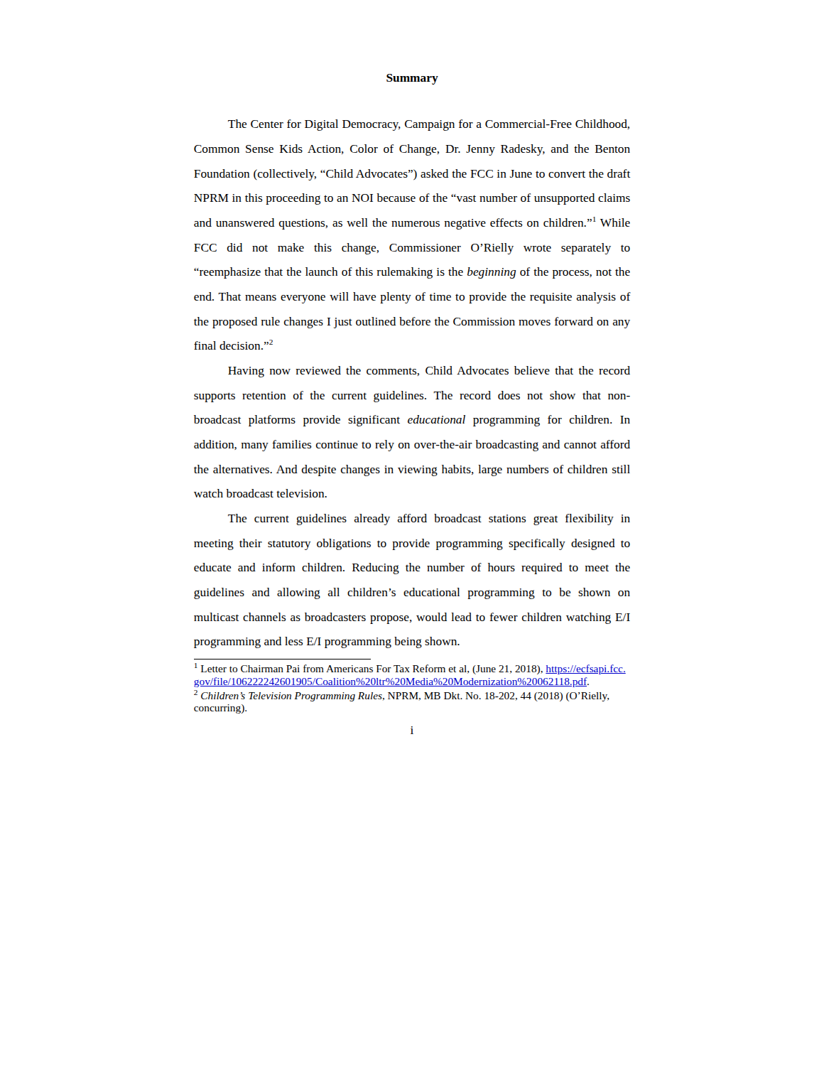Summary
The Center for Digital Democracy, Campaign for a Commercial-Free Childhood, Common Sense Kids Action, Color of Change, Dr. Jenny Radesky, and the Benton Foundation (collectively, “Child Advocates”) asked the FCC in June to convert the draft NPRM in this proceeding to an NOI because of the “vast number of unsupported claims and unanswered questions, as well the numerous negative effects on children.”1 While FCC did not make this change, Commissioner O’Rielly wrote separately to “reemphasize that the launch of this rulemaking is the beginning of the process, not the end. That means everyone will have plenty of time to provide the requisite analysis of the proposed rule changes I just outlined before the Commission moves forward on any final decision.”2
Having now reviewed the comments, Child Advocates believe that the record supports retention of the current guidelines. The record does not show that non-broadcast platforms provide significant educational programming for children. In addition, many families continue to rely on over-the-air broadcasting and cannot afford the alternatives. And despite changes in viewing habits, large numbers of children still watch broadcast television.
The current guidelines already afford broadcast stations great flexibility in meeting their statutory obligations to provide programming specifically designed to educate and inform children. Reducing the number of hours required to meet the guidelines and allowing all children’s educational programming to be shown on multicast channels as broadcasters propose, would lead to fewer children watching E/I programming and less E/I programming being shown.
1 Letter to Chairman Pai from Americans For Tax Reform et al, (June 21, 2018), https://ecfsapi.fcc.gov/file/106222242601905/Coalition%20ltr%20Media%20Modernization%20062118.pdf.
2 Children’s Television Programming Rules, NPRM, MB Dkt. No. 18-202, 44 (2018) (O’Rielly, concurring).
i